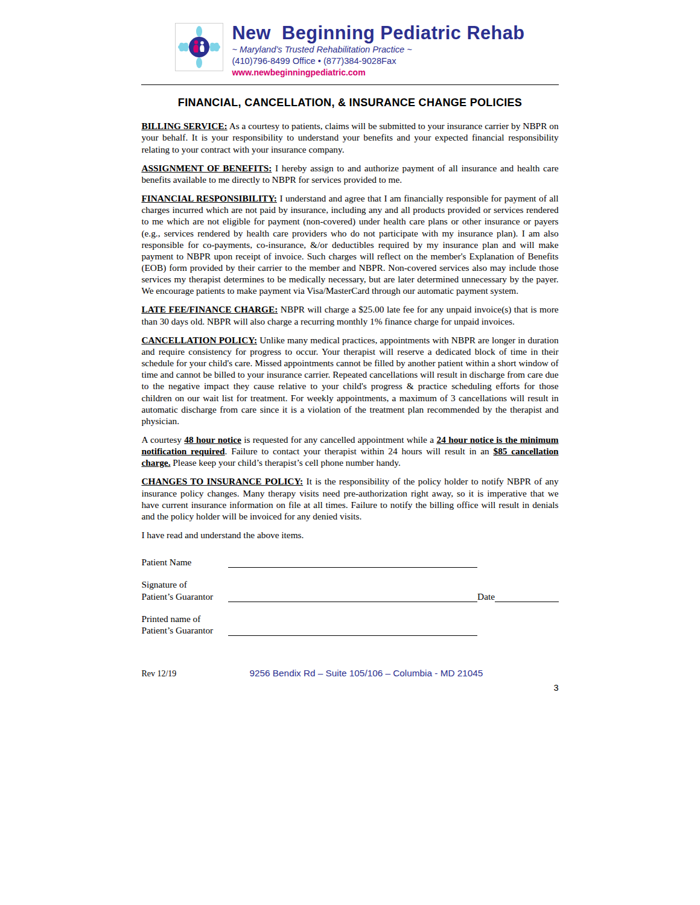New Beginning Pediatric Rehab
~ Maryland’s Trusted Rehabilitation Practice ~
(410)796-8499 Office • (877)384-9028Fax
www.newbeginningpediatric.com
FINANCIAL, CANCELLATION, & INSURANCE CHANGE POLICIES
BILLING SERVICE: As a courtesy to patients, claims will be submitted to your insurance carrier by NBPR on your behalf. It is your responsibility to understand your benefits and your expected financial responsibility relating to your contract with your insurance company.
ASSIGNMENT OF BENEFITS: I hereby assign to and authorize payment of all insurance and health care benefits available to me directly to NBPR for services provided to me.
FINANCIAL RESPONSIBILITY: I understand and agree that I am financially responsible for payment of all charges incurred which are not paid by insurance, including any and all products provided or services rendered to me which are not eligible for payment (non-covered) under health care plans or other insurance or payers (e.g., services rendered by health care providers who do not participate with my insurance plan). I am also responsible for co-payments, co-insurance, &/or deductibles required by my insurance plan and will make payment to NBPR upon receipt of invoice. Such charges will reflect on the member's Explanation of Benefits (EOB) form provided by their carrier to the member and NBPR. Non-covered services also may include those services my therapist determines to be medically necessary, but are later determined unnecessary by the payer. We encourage patients to make payment via Visa/MasterCard through our automatic payment system.
LATE FEE/FINANCE CHARGE: NBPR will charge a $25.00 late fee for any unpaid invoice(s) that is more than 30 days old. NBPR will also charge a recurring monthly 1% finance charge for unpaid invoices.
CANCELLATION POLICY: Unlike many medical practices, appointments with NBPR are longer in duration and require consistency for progress to occur. Your therapist will reserve a dedicated block of time in their schedule for your child's care. Missed appointments cannot be filled by another patient within a short window of time and cannot be billed to your insurance carrier. Repeated cancellations will result in discharge from care due to the negative impact they cause relative to your child's progress & practice scheduling efforts for those children on our wait list for treatment. For weekly appointments, a maximum of 3 cancellations will result in automatic discharge from care since it is a violation of the treatment plan recommended by the therapist and physician.
A courtesy 48 hour notice is requested for any cancelled appointment while a 24 hour notice is the minimum notification required. Failure to contact your therapist within 24 hours will result in an $85 cancellation charge. Please keep your child’s therapist’s cell phone number handy.
CHANGES TO INSURANCE POLICY: It is the responsibility of the policy holder to notify NBPR of any insurance policy changes. Many therapy visits need pre-authorization right away, so it is imperative that we have current insurance information on file at all times. Failure to notify the billing office will result in denials and the policy holder will be invoiced for any denied visits.
I have read and understand the above items.
| Patient Name | | |
| Signature of Patient’s Guarantor | | Date |
| Printed name of Patient’s Guarantor | | |
Rev 12/19
9256 Bendix Rd – Suite 105/106 – Columbia - MD 21045
3